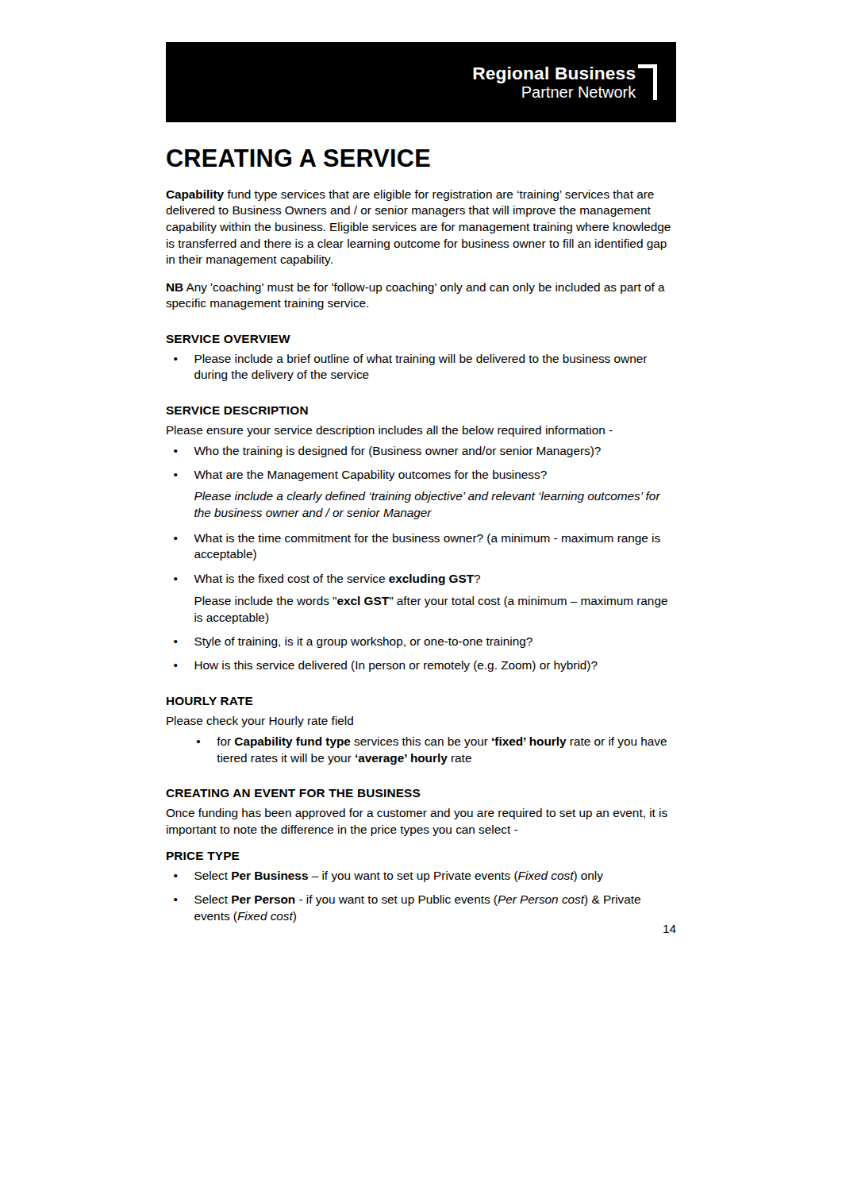Regional Business
Partner Network
CREATING A SERVICE
Capability fund type services that are eligible for registration are ‘training’ services that are delivered to Business Owners and / or senior managers that will improve the management capability within the business. Eligible services are for management training where knowledge is transferred and there is a clear learning outcome for business owner to fill an identified gap in their management capability.
NB Any 'coaching' must be for 'follow-up coaching' only and can only be included as part of a specific management training service.
SERVICE OVERVIEW
Please include a brief outline of what training will be delivered to the business owner during the delivery of the service
SERVICE DESCRIPTION
Please ensure your service description includes all the below required information -
Who the training is designed for (Business owner and/or senior Managers)?
What are the Management Capability outcomes for the business?
Please include a clearly defined ‘training objective’ and relevant ‘learning outcomes’ for the business owner and / or senior Manager
What is the time commitment for the business owner? (a minimum - maximum range is acceptable)
What is the fixed cost of the service excluding GST?
Please include the words "excl GST" after your total cost (a minimum – maximum range is acceptable)
Style of training, is it a group workshop, or one-to-one training?
How is this service delivered (In person or remotely (e.g. Zoom) or hybrid)?
HOURLY RATE
Please check your Hourly rate field
for Capability fund type services this can be your ‘fixed’ hourly rate or if you have tiered rates it will be your ‘average’ hourly rate
CREATING AN EVENT FOR THE BUSINESS
Once funding has been approved for a customer and you are required to set up an event, it is important to note the difference in the price types you can select -
PRICE TYPE
Select Per Business – if you want to set up Private events (Fixed cost) only
Select Per Person - if you want to set up Public events (Per Person cost) & Private events (Fixed cost)
14